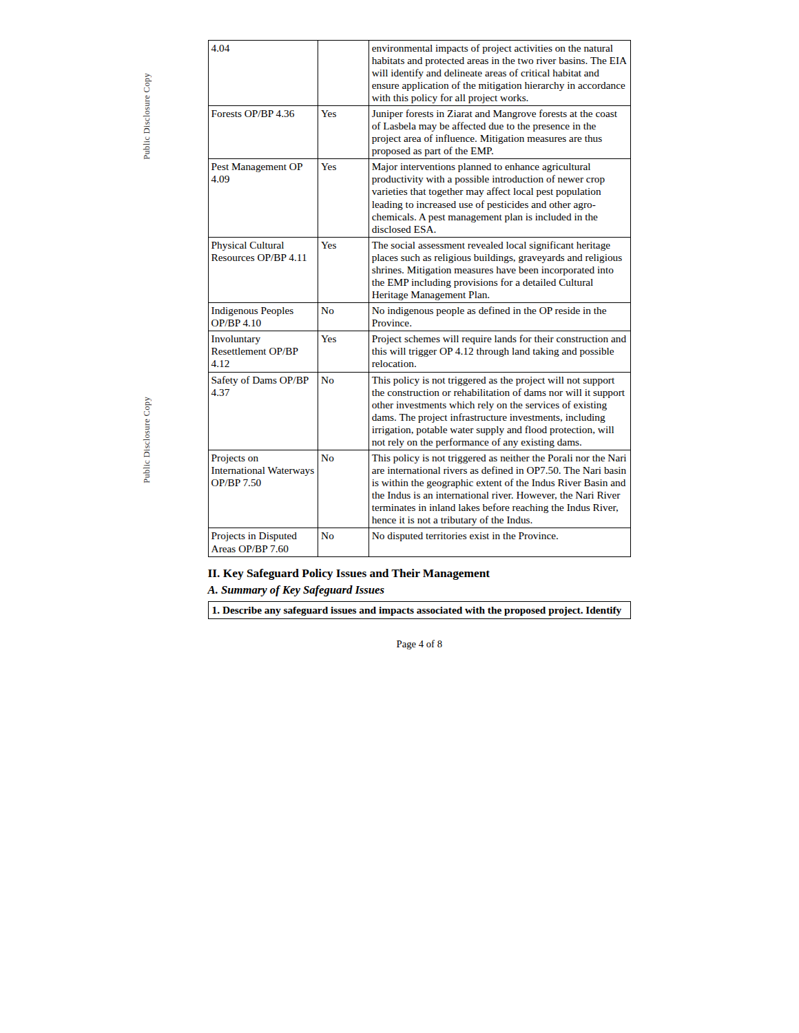Public Disclosure Copy
Public Disclosure Copy
| 4.04 | | environmental impacts of project activities on the natural habitats and protected areas in the two river basins. The EIA will identify and delineate areas of critical habitat and ensure application of the mitigation hierarchy in accordance with this policy for all project works. |
| Forests OP/BP 4.36 | Yes | Juniper forests in Ziarat and Mangrove forests at the coast of Lasbela may be affected due to the presence in the project area of influence. Mitigation measures are thus proposed as part of the EMP. |
| Pest Management OP 4.09 | Yes | Major interventions planned to enhance agricultural productivity with a possible introduction of newer crop varieties that together may affect local pest population leading to increased use of pesticides and other agro-chemicals. A pest management plan is included in the disclosed ESA. |
| Physical Cultural Resources OP/BP 4.11 | Yes | The social assessment revealed local significant heritage places such as religious buildings, graveyards and religious shrines. Mitigation measures have been incorporated into the EMP including provisions for a detailed Cultural Heritage Management Plan. |
| Indigenous Peoples OP/BP 4.10 | No | No indigenous people as defined in the OP reside in the Province. |
| Involuntary Resettlement OP/BP 4.12 | Yes | Project schemes will require lands for their construction and this will trigger OP 4.12 through land taking and possible relocation. |
| Safety of Dams OP/BP 4.37 | No | This policy is not triggered as the project will not support the construction or rehabilitation of dams nor will it support other investments which rely on the services of existing dams. The project infrastructure investments, including irrigation, potable water supply and flood protection, will not rely on the performance of any existing dams. |
| Projects on International Waterways OP/BP 7.50 | No | This policy is not triggered as neither the Porali nor the Nari are international rivers as defined in OP7.50. The Nari basin is within the geographic extent of the Indus River Basin and the Indus is an international river. However, the Nari River terminates in inland lakes before reaching the Indus River, hence it is not a tributary of the Indus. |
| Projects in Disputed Areas OP/BP 7.60 | No | No disputed territories exist in the Province. |
II. Key Safeguard Policy Issues and Their Management
A. Summary of Key Safeguard Issues
1. Describe any safeguard issues and impacts associated with the proposed project. Identify
Page 4 of 8